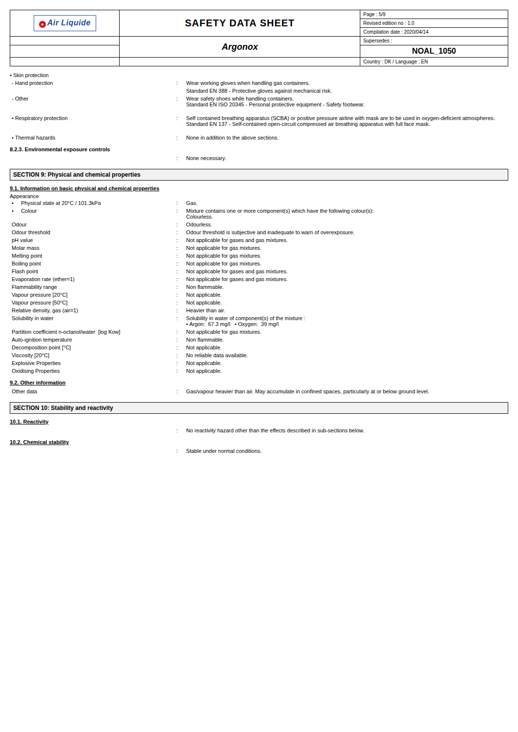| ● Air Liquide | SAFETY DATA SHEET | Page : 5/9 |
| Revised edition no : 1.0 |
| Compilation date : 2020/04/14 |
| | Argonox | Supersedes : |
| | NOAL_1050 |
| | | Country : DK / Language : EN |
• Skin protection
| - Hand protection | : | Wear working gloves when handling gas containers. |
| | | Standard EN 388 - Protective gloves against mechanical risk. |
| - Other | : | Wear safety shoes while handling containers. Standard EN ISO 20345 - Personal protective equipment - Safety footwear. |
| • Respiratory protection | : | Self contained breathing apparatus (SCBA) or positive pressure airline with mask are to be used in oxygen-deficient atmospheres. Standard EN 137 - Self-contained open-circuit compressed air breathing apparatus with full face mask. |
| • Thermal hazards | : | None in addition to the above sections. |
8.2.3. Environmental exposure controls
| | : | None necessary. |
SECTION 9: Physical and chemical properties
9.1. Information on basic physical and chemical properties
Appearance
| • Physical state at 20°C / 101.3kPa | : | Gas. |
| • Colour | : | Mixture contains one or more component(s) which have the following colour(s): Colourless. |
| Odour | : | Odourless. |
| Odour threshold | : | Odour threshold is subjective and inadequate to warn of overexposure. |
| pH value | : | Not applicable for gases and gas mixtures. |
| Molar mass | : | Not applicable for gas mixtures. |
| Melting point | : | Not applicable for gas mixtures. |
| Boiling point | : | Not applicable for gas mixtures. |
| Flash point | : | Not applicable for gases and gas mixtures. |
| Evaporation rate (ether=1) | : | Not applicable for gases and gas mixtures. |
| Flammability range | : | Non flammable. |
| Vapour pressure [20°C] | : | Not applicable. |
| Vapour pressure [50°C] | : | Not applicable. |
| Relative density, gas (air=1) | : | Heavier than air. |
| Solubility in water | : | Solubility in water of component(s) of the mixture : • Argon: 67.3 mg/l • Oxygen: 39 mg/l |
| Partition coefficient n-octanol/water [log Kow] | : | Not applicable for gas mixtures. |
| Auto-ignition temperature | : | Non flammable. |
| Decomposition point [°C] | : | Not applicable. |
| Viscosity [20°C] | : | No reliable data available. |
| Explosive Properties | : | Not applicable. |
| Oxidising Properties | : | Not applicable. |
9.2. Other information
| Other data | : | Gas/vapour heavier than air. May accumulate in confined spaces, particularly at or below ground level. |
SECTION 10: Stability and reactivity
10.1. Reactivity
| | : | No reactivity hazard other than the effects described in sub-sections below. |
10.2. Chemical stability
| | : | Stable under normal conditions. |